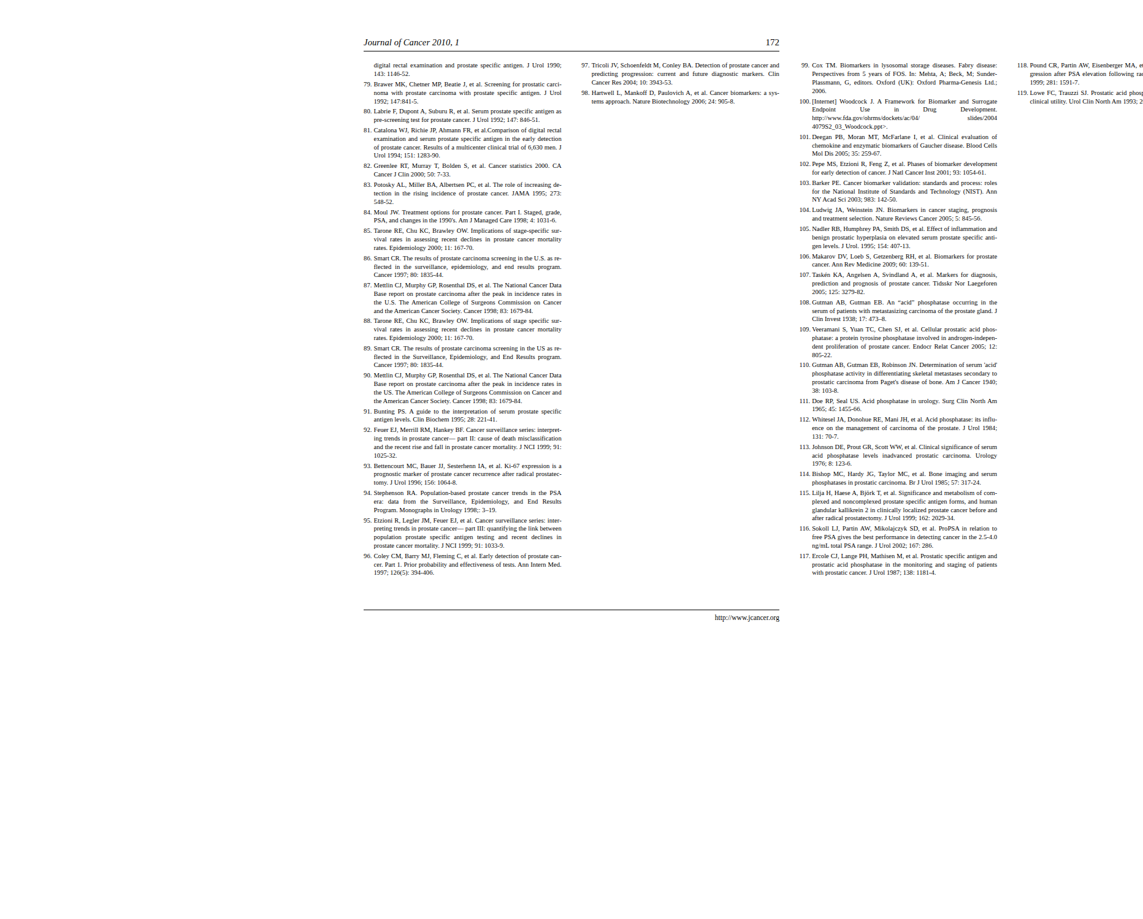Journal of Cancer 2010, 1
172
digital rectal examination and prostate specific antigen. J Urol 1990; 143: 1146-52.
79. Brawer MK, Chetner MP, Beatie J, et al. Screening for prostatic carcinoma with prostate carcinoma with prostate specific antigen. J Urol 1992; 147:841-5.
80. Labrie F, Dupont A, Suburu R, et al. Serum prostate specific antigen as pre-screening test for prostate cancer. J Urol 1992; 147: 846-51.
81. Catalona WJ, Richie JP, Ahmann FR, et al.Comparison of digital rectal examination and serum prostate specific antigen in the early detection of prostate cancer. Results of a multicenter clinical trial of 6,630 men. J Urol 1994; 151: 1283-90.
82. Greenlee RT, Murray T, Bolden S, et al. Cancer statistics 2000. CA Cancer J Clin 2000; 50: 7-33.
83. Potosky AL, Miller BA, Albertsen PC, et al. The role of increasing detection in the rising incidence of prostate cancer. JAMA 1995; 273: 548-52.
84. Moul JW. Treatment options for prostate cancer. Part I. Staged, grade, PSA, and changes in the 1990's. Am J Managed Care 1998; 4: 1031-6.
85. Tarone RE, Chu KC, Brawley OW. Implications of stage-specific survival rates in assessing recent declines in prostate cancer mortality rates. Epidemiology 2000; 11: 167-70.
86. Smart CR. The results of prostate carcinoma screening in the U.S. as reflected in the surveillance, epidemiology, and end results program. Cancer 1997; 80: 1835-44.
87. Mettlin CJ, Murphy GP, Rosenthal DS, et al. The National Cancer Data Base report on prostate carcinoma after the peak in incidence rates in the U.S. The American College of Surgeons Commission on Cancer and the American Cancer Society. Cancer 1998; 83: 1679-84.
88. Tarone RE, Chu KC, Brawley OW. Implications of stage specific survival rates in assessing recent declines in prostate cancer mortality rates. Epidemiology 2000; 11: 167-70.
89. Smart CR. The results of prostate carcinoma screening in the US as reflected in the Surveillance, Epidemiology, and End Results program. Cancer 1997; 80: 1835-44.
90. Mettlin CJ, Murphy GP, Rosenthal DS, et al. The National Cancer Data Base report on prostate carcinoma after the peak in incidence rates in the US. The American College of Surgeons Commission on Cancer and the American Cancer Society. Cancer 1998; 83: 1679-84.
91. Bunting PS. A guide to the interpretation of serum prostate specific antigen levels. Clin Biochem 1995; 28: 221-41.
92. Feuer EJ, Merrill RM, Hankey BF. Cancer surveillance series: interpreting trends in prostate cancer— part II: cause of death misclassification and the recent rise and fall in prostate cancer mortality. J NCI 1999; 91: 1025-32.
93. Bettencourt MC, Bauer JJ, Sesterhenn IA, et al. Ki-67 expression is a prognostic marker of prostate cancer recurrence after radical prostatectomy. J Urol 1996; 156: 1064-8.
94. Stephenson RA. Population-based prostate cancer trends in the PSA era: data from the Surveillance, Epidemiology, and End Results Program. Monographs in Urology 1998;: 3–19.
95. Etzioni R, Legler JM, Feuer EJ, et al. Cancer surveillance series: interpreting trends in prostate cancer— part III: quantifying the link between population prostate specific antigen testing and recent declines in prostate cancer mortality. J NCI 1999; 91: 1033-9.
96. Coley CM, Barry MJ, Fleming C, et al. Early detection of prostate cancer. Part 1. Prior probability and effectiveness of tests. Ann Intern Med. 1997; 126(5): 394-406.
97. Tricoli JV, Schoenfeldt M, Conley BA. Detection of prostate cancer and predicting progression: current and future diagnostic markers. Clin Cancer Res 2004; 10: 3943-53.
98. Hartwell L, Mankoff D, Paulovich A, et al. Cancer biomarkers: a systems approach. Nature Biotechnology 2006; 24: 905-8.
99. Cox TM. Biomarkers in lysosomal storage diseases. Fabry disease: Perspectives from 5 years of FOS. In: Mehta, A; Beck, M; Sunder-Plassmann, G, editors. Oxford (UK): Oxford Pharma-Genesis Ltd.; 2006.
100.[Internet] Woodcock J. A Framework for Biomarker and Surrogate Endpoint Use in Drug Development. http://www.fda.gov/ohrms/dockets/ac/04/ slides/2004 4079S2_03_Woodcock.ppt>.
101. Deegan PB, Moran MT, McFarlane I, et al. Clinical evaluation of chemokine and enzymatic biomarkers of Gaucher disease. Blood Cells Mol Dis 2005; 35: 259-67.
102. Pepe MS, Etzioni R, Feng Z, et al. Phases of biomarker development for early detection of cancer. J Natl Cancer Inst 2001; 93: 1054-61.
103. Barker PE. Cancer biomarker validation: standards and process: roles for the National Institute of Standards and Technology (NIST). Ann NY Acad Sci 2003; 983: 142-50.
104. Ludwig JA, Weinstein JN. Biomarkers in cancer staging, prognosis and treatment selection. Nature Reviews Cancer 2005; 5: 845-56.
105. Nadler RB, Humphrey PA, Smith DS, et al. Effect of inflammation and benign prostatic hyperplasia on elevated serum prostate specific antigen levels. J Urol. 1995; 154: 407-13.
106. Makarov DV, Loeb S, Getzenberg RH, et al. Biomarkers for prostate cancer. Ann Rev Medicine 2009; 60: 139-51.
107. Taskén KA, Angelsen A, Svindland A, et al. Markers for diagnosis, prediction and prognosis of prostate cancer. Tidsskr Nor Laegeforen 2005; 125: 3279-82.
108. Gutman AB, Gutman EB. An “acid” phosphatase occurring in the serum of patients with metastasizing carcinoma of the prostate gland. J Clin Invest 1938; 17: 473–8.
109. Veeramani S, Yuan TC, Chen SJ, et al. Cellular prostatic acid phosphatase: a protein tyrosine phosphatase involved in androgen-independent proliferation of prostate cancer. Endocr Relat Cancer 2005; 12: 805-22.
110. Gutman AB, Gutman EB, Robinson JN. Determination of serum 'acid' phosphatase activity in differentiating skeletal metastases secondary to prostatic carcinoma from Paget's disease of bone. Am J Cancer 1940; 38: 103-8.
111. Doe RP, Seal US. Acid phosphatase in urology. Surg Clin North Am 1965; 45: 1455-66.
112. Whitesel JA, Donohue RE, Mani JH, et al. Acid phosphatase: its influence on the management of carcinoma of the prostate. J Urol 1984; 131: 70-7.
113. Johnson DE, Prout GR, Scott WW, et al. Clinical significance of serum acid phosphatase levels inadvanced prostatic carcinoma. Urology 1976; 8: 123-6.
114. Bishop MC, Hardy JG, Taylor MC, et al. Bone imaging and serum phosphatases in prostatic carcinoma. Br J Urol 1985; 57: 317-24.
115. Lilja H, Haese A, Björk T, et al. Significance and metabolism of complexed and noncomplexed prostate specific antigen forms, and human glandular kallikrein 2 in clinically localized prostate cancer before and after radical prostatectomy. J Urol 1999; 162: 2029-34.
116. Sokoll LJ, Partin AW, Mikolajczyk SD, et al. ProPSA in relation to free PSA gives the best performance in detecting cancer in the 2.5-4.0 ng/mL total PSA range. J Urol 2002; 167: 286.
117. Ercole CJ, Lange PH, Mathisen M, et al. Prostatic specific antigen and prostatic acid phosphatase in the monitoring and staging of patients with prostatic cancer. J Urol 1987; 138: 1181-4.
118. Pound CR, Partin AW, Eisenberger MA, et al. Natural history of progression after PSA elevation following radical prostatectomy. JAMA 1999; 281: 1591-7.
119. Lowe FC, Trauzzi SJ. Prostatic acid phosphatase in 1993. Its limited clinical utility. Urol Clin North Am 1993; 20: 589-95.
http://www.jcancer.org